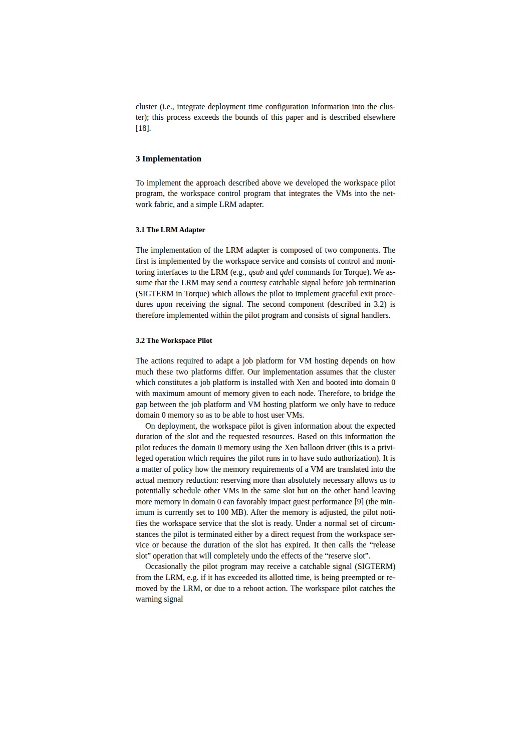cluster (i.e., integrate deployment time configuration information into the cluster); this process exceeds the bounds of this paper and is described elsewhere [18].
3 Implementation
To implement the approach described above we developed the workspace pilot program, the workspace control program that integrates the VMs into the network fabric, and a simple LRM adapter.
3.1 The LRM Adapter
The implementation of the LRM adapter is composed of two components. The first is implemented by the workspace service and consists of control and monitoring interfaces to the LRM (e.g., qsub and qdel commands for Torque). We assume that the LRM may send a courtesy catchable signal before job termination (SIGTERM in Torque) which allows the pilot to implement graceful exit procedures upon receiving the signal. The second component (described in 3.2) is therefore implemented within the pilot program and consists of signal handlers.
3.2 The Workspace Pilot
The actions required to adapt a job platform for VM hosting depends on how much these two platforms differ. Our implementation assumes that the cluster which constitutes a job platform is installed with Xen and booted into domain 0 with maximum amount of memory given to each node. Therefore, to bridge the gap between the job platform and VM hosting platform we only have to reduce domain 0 memory so as to be able to host user VMs.
On deployment, the workspace pilot is given information about the expected duration of the slot and the requested resources. Based on this information the pilot reduces the domain 0 memory using the Xen balloon driver (this is a privileged operation which requires the pilot runs in to have sudo authorization). It is a matter of policy how the memory requirements of a VM are translated into the actual memory reduction: reserving more than absolutely necessary allows us to potentially schedule other VMs in the same slot but on the other hand leaving more memory in domain 0 can favorably impact guest performance [9] (the minimum is currently set to 100 MB). After the memory is adjusted, the pilot notifies the workspace service that the slot is ready. Under a normal set of circumstances the pilot is terminated either by a direct request from the workspace service or because the duration of the slot has expired. It then calls the “release slot” operation that will completely undo the effects of the “reserve slot”.
Occasionally the pilot program may receive a catchable signal (SIGTERM) from the LRM, e.g. if it has exceeded its allotted time, is being preempted or removed by the LRM, or due to a reboot action. The workspace pilot catches the warning signal